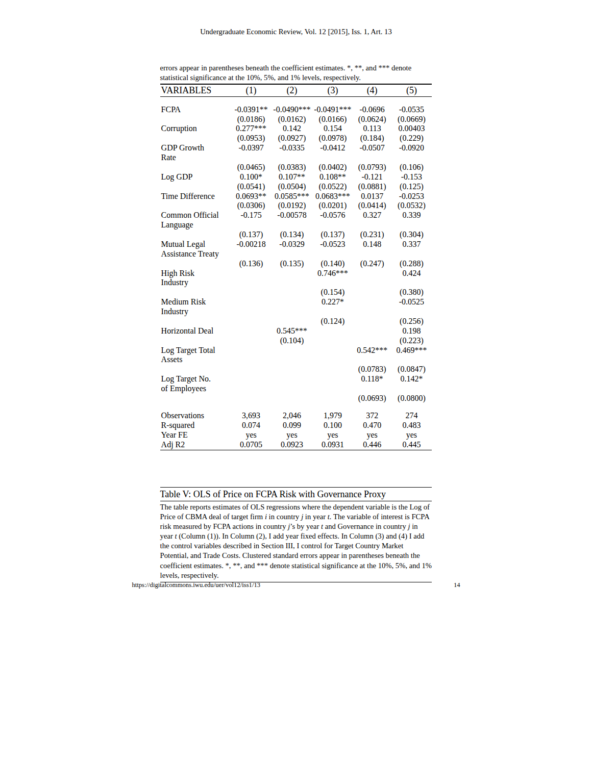Undergraduate Economic Review, Vol. 12 [2015], Iss. 1, Art. 13
errors appear in parentheses beneath the coefficient estimates. *, **, and *** denote statistical significance at the 10%, 5%, and 1% levels, respectively.
| VARIABLES | (1) | (2) | (3) | (4) | (5) |
| --- | --- | --- | --- | --- | --- |
| FCPA | -0.0391** | -0.0490*** | -0.0491*** | -0.0696 | -0.0535 |
| | (0.0186) | (0.0162) | (0.0166) | (0.0624) | (0.0669) |
| Corruption | 0.277*** | 0.142 | 0.154 | 0.113 | 0.00403 |
| | (0.0953) | (0.0927) | (0.0978) | (0.184) | (0.229) |
| GDP Growth Rate | -0.0397 | -0.0335 | -0.0412 | -0.0507 | -0.0920 |
| | (0.0465) | (0.0383) | (0.0402) | (0.0793) | (0.106) |
| Log GDP | 0.100* | 0.107** | 0.108** | -0.121 | -0.153 |
| | (0.0541) | (0.0504) | (0.0522) | (0.0881) | (0.125) |
| Time Difference | 0.0693** | 0.0585*** | 0.0683*** | 0.0137 | -0.0253 |
| | (0.0306) | (0.0192) | (0.0201) | (0.0414) | (0.0532) |
| Common Official Language | -0.175 | -0.00578 | -0.0576 | 0.327 | 0.339 |
| | (0.137) | (0.134) | (0.137) | (0.231) | (0.304) |
| Mutual Legal Assistance Treaty | -0.00218 | -0.0329 | -0.0523 | 0.148 | 0.337 |
| | (0.136) | (0.135) | (0.140) | (0.247) | (0.288) |
| High Risk Industry | | | 0.746*** | | 0.424 |
| | | | (0.154) | | (0.380) |
| Medium Risk Industry | | | 0.227* | | -0.0525 |
| | | | (0.124) | | (0.256) |
| Horizontal Deal | | 0.545*** | | | 0.198 |
| | | (0.104) | | | (0.223) |
| Log Target Total Assets | | | | 0.542*** | 0.469*** |
| | | | | (0.0783) | (0.0847) |
| Log Target No. of Employees | | | | 0.118* | 0.142* |
| | | | | (0.0693) | (0.0800) |
| Observations | 3,693 | 2,046 | 1,979 | 372 | 274 |
| R-squared | 0.074 | 0.099 | 0.100 | 0.470 | 0.483 |
| Year FE | yes | yes | yes | yes | yes |
| Adj R2 | 0.0705 | 0.0923 | 0.0931 | 0.446 | 0.445 |
Table V: OLS of Price on FCPA Risk with Governance Proxy
The table reports estimates of OLS regressions where the dependent variable is the Log of Price of CBMA deal of target firm i in country j in year t. The variable of interest is FCPA risk measured by FCPA actions in country j’s by year t and Governance in country j in year t (Column (1)). In Column (2), I add year fixed effects. In Column (3) and (4) I add the control variables described in Section III, I control for Target Country Market Potential, and Trade Costs. Clustered standard errors appear in parentheses beneath the coefficient estimates. *, **, and *** denote statistical significance at the 10%, 5%, and 1% levels, respectively.
https://digitalcommons.iwu.edu/uer/vol12/iss1/13 14